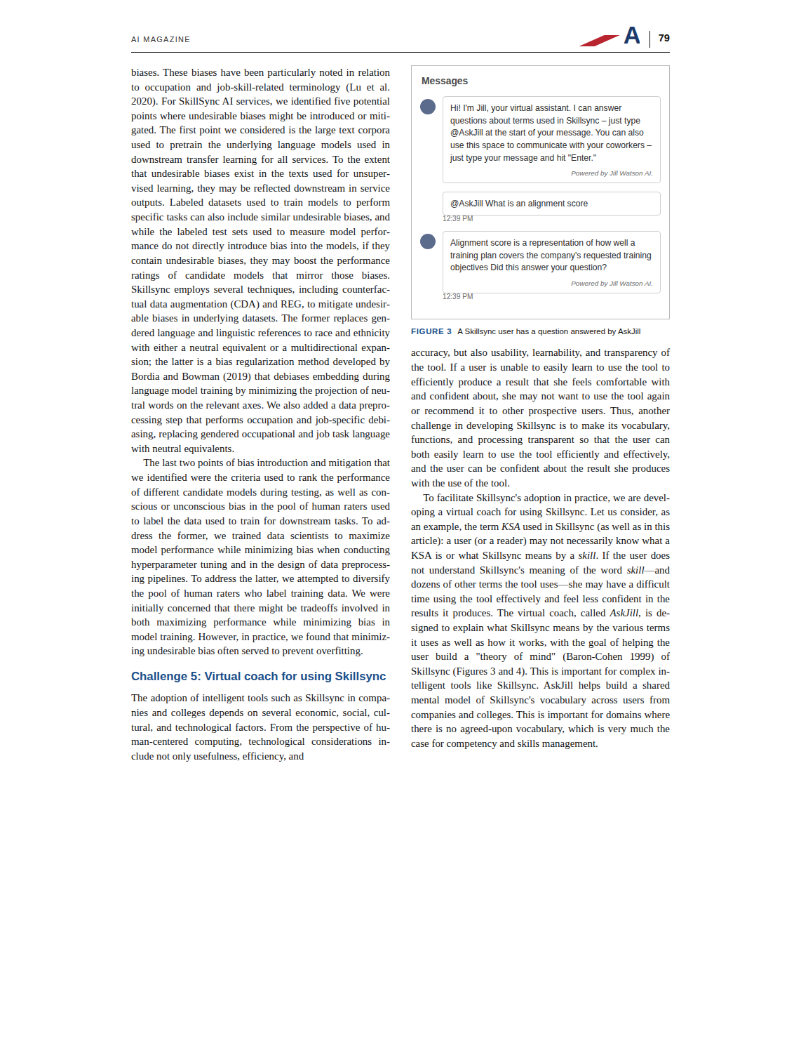AI Magazine
A
79
biases. These biases have been particularly noted in relation to occupation and job-skill-related terminology (Lu et al. 2020). For SkillSync AI services, we identified five potential points where undesirable biases might be introduced or mitigated. The first point we considered is the large text corpora used to pretrain the underlying language models used in downstream transfer learning for all services. To the extent that undesirable biases exist in the texts used for unsupervised learning, they may be reflected downstream in service outputs. Labeled datasets used to train models to perform specific tasks can also include similar undesirable biases, and while the labeled test sets used to measure model performance do not directly introduce bias into the models, if they contain undesirable biases, they may boost the performance ratings of candidate models that mirror those biases. Skillsync employs several techniques, including counterfactual data augmentation (CDA) and REG, to mitigate undesirable biases in underlying datasets. The former replaces gendered language and linguistic references to race and ethnicity with either a neutral equivalent or a multidirectional expansion; the latter is a bias regularization method developed by Bordia and Bowman (2019) that debiases embedding during language model training by minimizing the projection of neutral words on the relevant axes. We also added a data preprocessing step that performs occupation and job-specific debiasing, replacing gendered occupational and job task language with neutral equivalents.
The last two points of bias introduction and mitigation that we identified were the criteria used to rank the performance of different candidate models during testing, as well as conscious or unconscious bias in the pool of human raters used to label the data used to train for downstream tasks. To address the former, we trained data scientists to maximize model performance while minimizing bias when conducting hyperparameter tuning and in the design of data preprocessing pipelines. To address the latter, we attempted to diversify the pool of human raters who label training data. We were initially concerned that there might be tradeoffs involved in both maximizing performance while minimizing bias in model training. However, in practice, we found that minimizing undesirable bias often served to prevent overfitting.
Challenge 5: Virtual coach for using Skillsync
The adoption of intelligent tools such as Skillsync in companies and colleges depends on several economic, social, cultural, and technological factors. From the perspective of human-centered computing, technological considerations include not only usefulness, efficiency, and
Messages
Hi! I'm Jill, your virtual assistant. I can answer questions about terms used in Skillsync – just type @AskJill at the start of your message. You can also use this space to communicate with your coworkers – just type your message and hit "Enter." Powered by Jill Watson AI.
@AskJill What is an alignment score
12:39 PM
Alignment score is a representation of how well a training plan covers the company's requested training objectives Did this answer your question? Powered by Jill Watson AI.
12:39 PM
FIGURE 3 A Skillsync user has a question answered by AskJill
accuracy, but also usability, learnability, and transparency of the tool. If a user is unable to easily learn to use the tool to efficiently produce a result that she feels comfortable with and confident about, she may not want to use the tool again or recommend it to other prospective users. Thus, another challenge in developing Skillsync is to make its vocabulary, functions, and processing transparent so that the user can both easily learn to use the tool efficiently and effectively, and the user can be confident about the result she produces with the use of the tool.
To facilitate Skillsync's adoption in practice, we are developing a virtual coach for using Skillsync. Let us consider, as an example, the term KSA used in Skillsync (as well as in this article): a user (or a reader) may not necessarily know what a KSA is or what Skillsync means by a skill. If the user does not understand Skillsync's meaning of the word skill—and dozens of other terms the tool uses—she may have a difficult time using the tool effectively and feel less confident in the results it produces. The virtual coach, called AskJill, is designed to explain what Skillsync means by the various terms it uses as well as how it works, with the goal of helping the user build a "theory of mind" (Baron-Cohen 1999) of Skillsync (Figures 3 and 4). This is important for complex intelligent tools like Skillsync. AskJill helps build a shared mental model of Skillsync's vocabulary across users from companies and colleges. This is important for domains where there is no agreed-upon vocabulary, which is very much the case for competency and skills management.